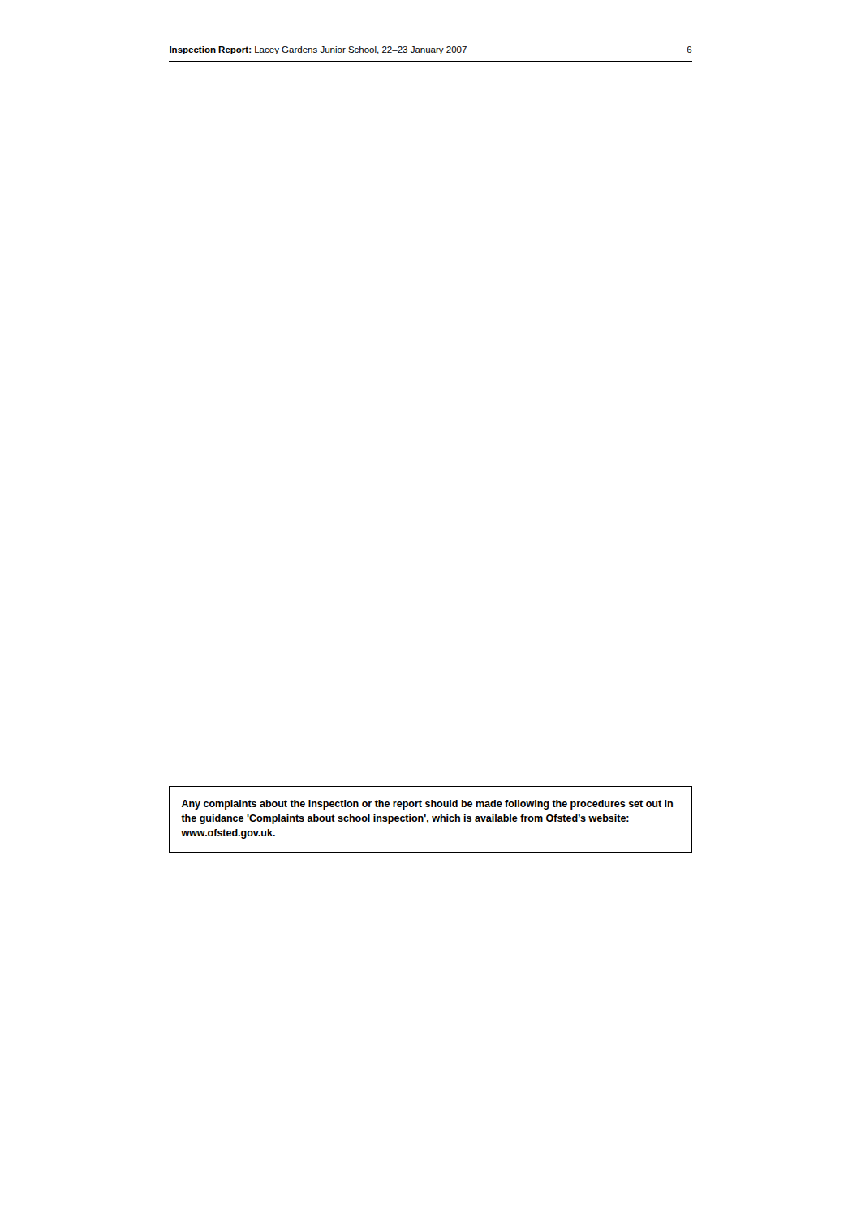Inspection Report: Lacey Gardens Junior School, 22–23 January 2007
6
Any complaints about the inspection or the report should be made following the procedures set out in the guidance 'Complaints about school inspection', which is available from Ofsted’s website: www.ofsted.gov.uk.